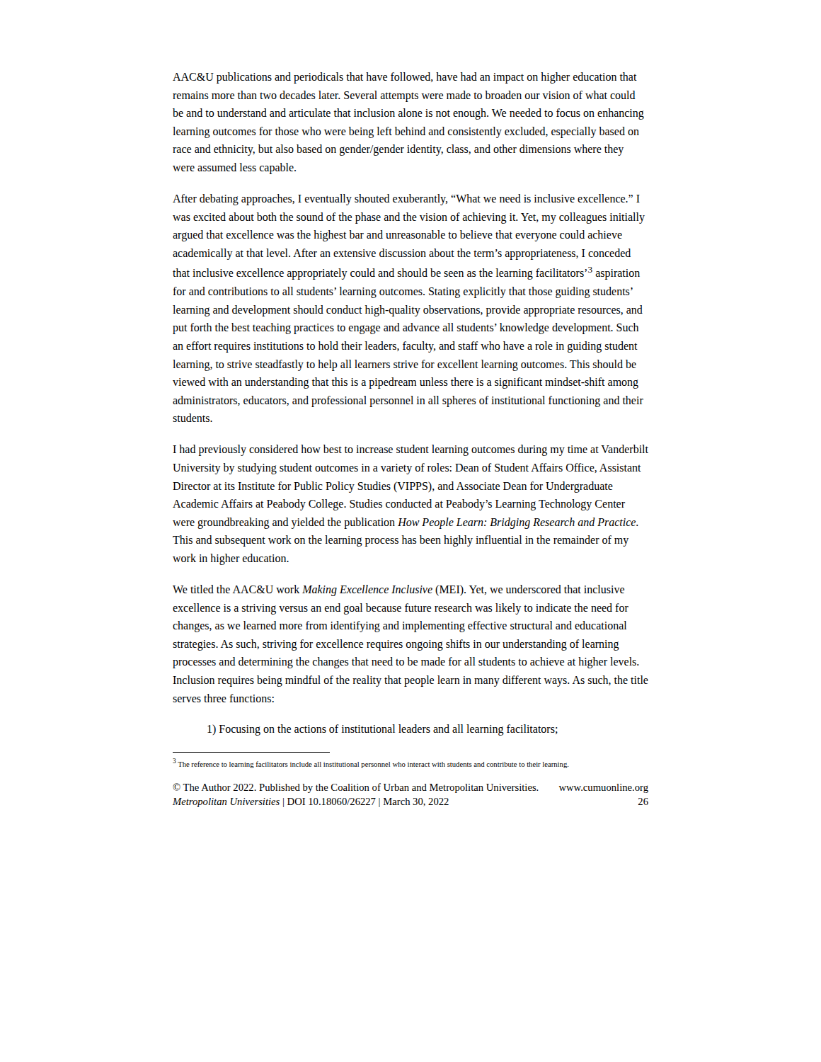AAC&U publications and periodicals that have followed, have had an impact on higher education that remains more than two decades later. Several attempts were made to broaden our vision of what could be and to understand and articulate that inclusion alone is not enough. We needed to focus on enhancing learning outcomes for those who were being left behind and consistently excluded, especially based on race and ethnicity, but also based on gender/gender identity, class, and other dimensions where they were assumed less capable.
After debating approaches, I eventually shouted exuberantly, “What we need is inclusive excellence.” I was excited about both the sound of the phase and the vision of achieving it. Yet, my colleagues initially argued that excellence was the highest bar and unreasonable to believe that everyone could achieve academically at that level. After an extensive discussion about the term’s appropriateness, I conceded that inclusive excellence appropriately could and should be seen as the learning facilitators’3 aspiration for and contributions to all students’ learning outcomes. Stating explicitly that those guiding students’ learning and development should conduct high-quality observations, provide appropriate resources, and put forth the best teaching practices to engage and advance all students’ knowledge development. Such an effort requires institutions to hold their leaders, faculty, and staff who have a role in guiding student learning, to strive steadfastly to help all learners strive for excellent learning outcomes. This should be viewed with an understanding that this is a pipedream unless there is a significant mindset-shift among administrators, educators, and professional personnel in all spheres of institutional functioning and their students.
I had previously considered how best to increase student learning outcomes during my time at Vanderbilt University by studying student outcomes in a variety of roles: Dean of Student Affairs Office, Assistant Director at its Institute for Public Policy Studies (VIPPS), and Associate Dean for Undergraduate Academic Affairs at Peabody College. Studies conducted at Peabody’s Learning Technology Center were groundbreaking and yielded the publication How People Learn: Bridging Research and Practice. This and subsequent work on the learning process has been highly influential in the remainder of my work in higher education.
We titled the AAC&U work Making Excellence Inclusive (MEI). Yet, we underscored that inclusive excellence is a striving versus an end goal because future research was likely to indicate the need for changes, as we learned more from identifying and implementing effective structural and educational strategies. As such, striving for excellence requires ongoing shifts in our understanding of learning processes and determining the changes that need to be made for all students to achieve at higher levels. Inclusion requires being mindful of the reality that people learn in many different ways. As such, the title serves three functions:
1) Focusing on the actions of institutional leaders and all learning facilitators;
3 The reference to learning facilitators include all institutional personnel who interact with students and contribute to their learning.
© The Author 2022. Published by the Coalition of Urban and Metropolitan Universities. www.cumuonline.org
Metropolitan Universities | DOI 10.18060/26227 | March 30, 2022 26